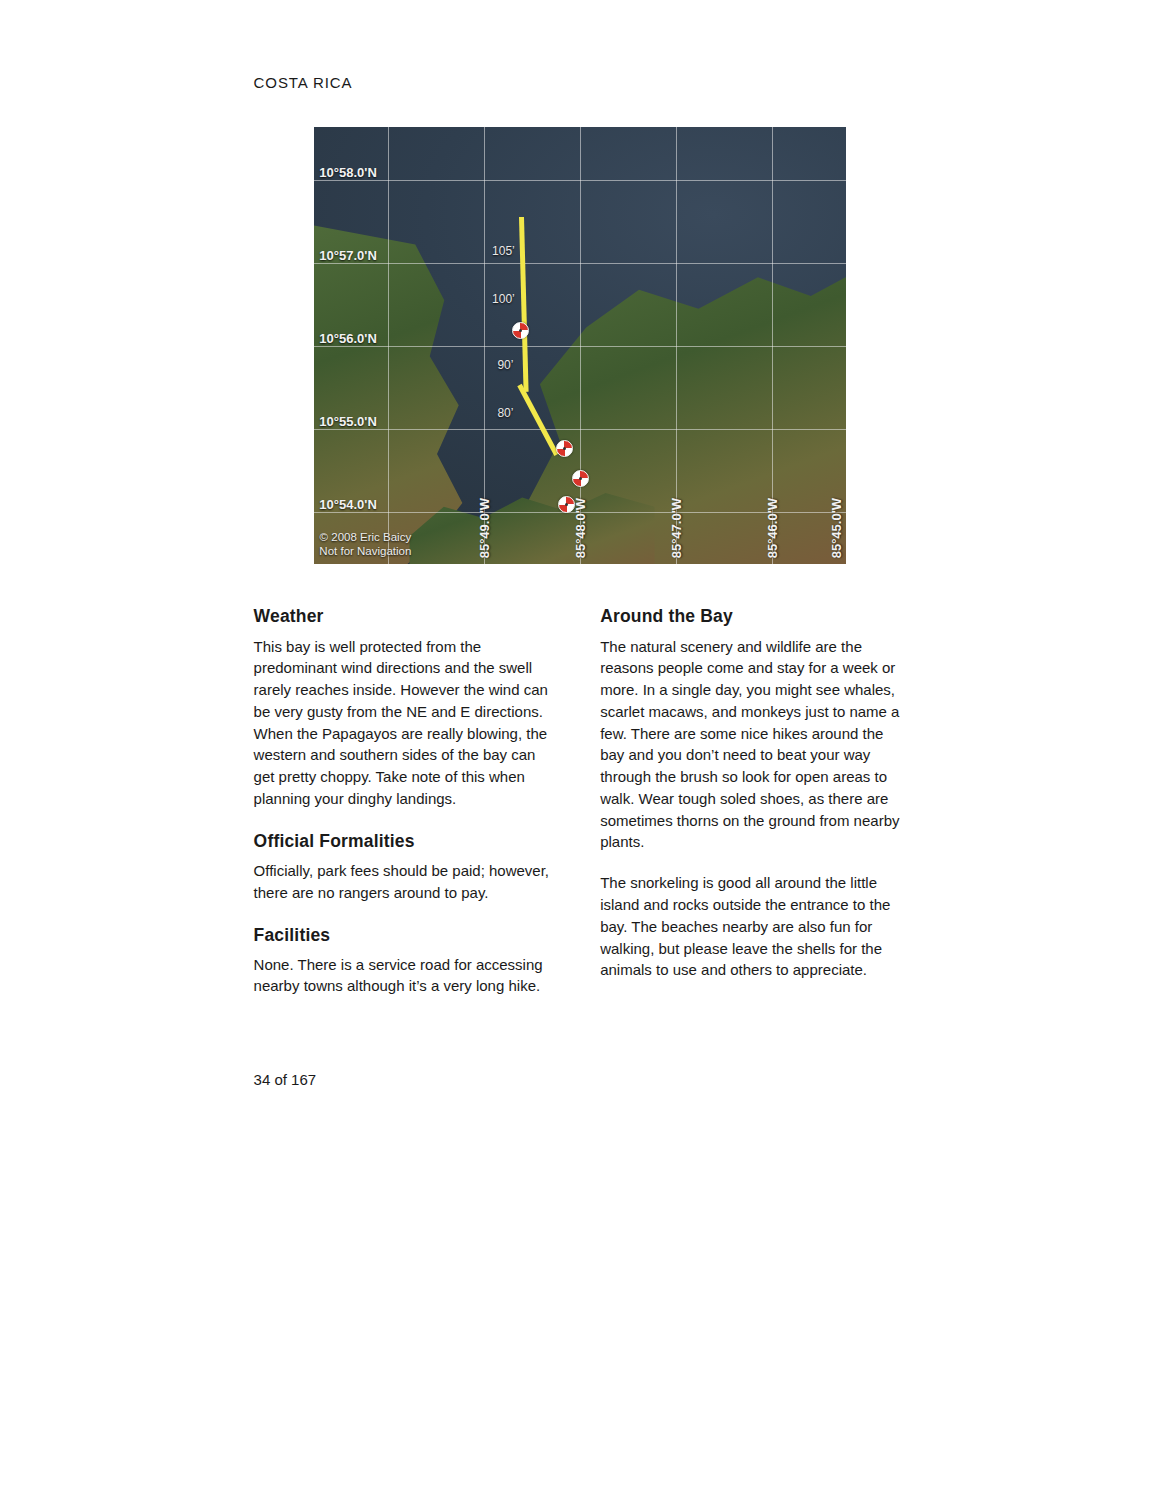COSTA RICA
10°58.0'N
10°57.0'N
10°56.0'N
10°55.0'N
10°54.0'N
85°49.0'W
85°48.0'W
85°47.0'W
85°46.0'W
85°45.0'W
105’
100’
90’
80’
© 2008 Eric Baicy
Not for Navigation
Weather
This bay is well protected from the predominant wind directions and the swell rarely reaches inside. However the wind can be very gusty from the NE and E directions. When the Papagayos are really blowing, the western and southern sides of the bay can get pretty choppy. Take note of this when planning your dinghy landings.
Official Formalities
Officially, park fees should be paid; however, there are no rangers around to pay.
Facilities
None. There is a service road for accessing nearby towns although it’s a very long hike.
Around the Bay
The natural scenery and wildlife are the reasons people come and stay for a week or more. In a single day, you might see whales, scarlet macaws, and monkeys just to name a few. There are some nice hikes around the bay and you don’t need to beat your way through the brush so look for open areas to walk. Wear tough soled shoes, as there are sometimes thorns on the ground from nearby plants.
The snorkeling is good all around the little island and rocks outside the entrance to the bay. The beaches nearby are also fun for walking, but please leave the shells for the animals to use and others to appreciate.
34 of 167